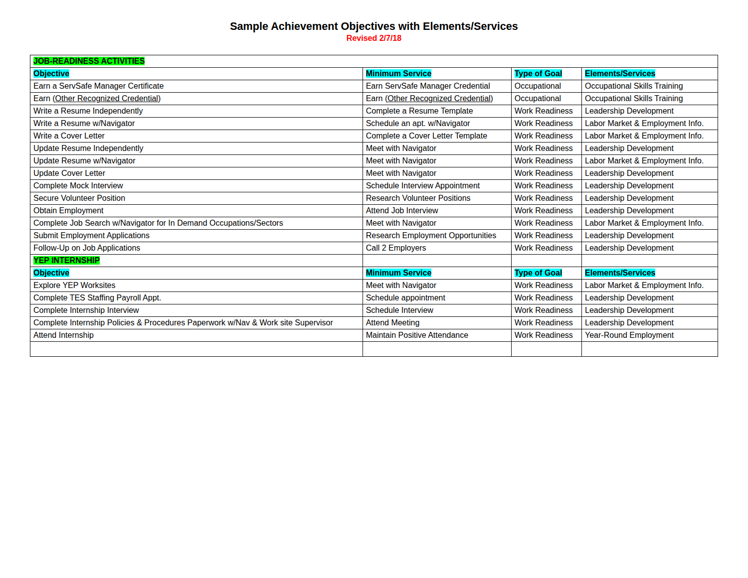Sample Achievement Objectives with Elements/Services
Revised 2/7/18
| JOB-READINESS ACTIVITIES |
| Objective | Minimum Service | Type of Goal | Elements/Services |
| Earn a ServSafe Manager Certificate | Earn ServSafe Manager Credential | Occupational | Occupational Skills Training |
| Earn ( Other Recognized Credential ) | Earn ( Other Recognized Credential ) | Occupational | Occupational Skills Training |
| Write a Resume Independently | Complete a Resume Template | Work Readiness | Leadership Development |
| Write a Resume w/Navigator | Schedule an apt. w/Navigator | Work Readiness | Labor Market & Employment Info. |
| Write a Cover Letter | Complete a Cover Letter Template | Work Readiness | Labor Market & Employment Info. |
| Update Resume Independently | Meet with Navigator | Work Readiness | Leadership Development |
| Update Resume w/Navigator | Meet with Navigator | Work Readiness | Labor Market & Employment Info. |
| Update Cover Letter | Meet with Navigator | Work Readiness | Leadership Development |
| Complete Mock Interview | Schedule Interview Appointment | Work Readiness | Leadership Development |
| Secure Volunteer Position | Research Volunteer Positions | Work Readiness | Leadership Development |
| Obtain Employment | Attend Job Interview | Work Readiness | Leadership Development |
| Complete Job Search w/Navigator for In Demand Occupations/Sectors | Meet with Navigator | Work Readiness | Labor Market & Employment Info. |
| Submit Employment Applications | Research Employment Opportunities | Work Readiness | Leadership Development |
| Follow-Up on Job Applications | Call 2 Employers | Work Readiness | Leadership Development |
| YEP INTERNSHIP | | | |
| Objective | Minimum Service | Type of Goal | Elements/Services |
| Explore YEP Worksites | Meet with Navigator | Work Readiness | Labor Market & Employment Info. |
| Complete TES Staffing Payroll Appt. | Schedule appointment | Work Readiness | Leadership Development |
| Complete Internship Interview | Schedule Interview | Work Readiness | Leadership Development |
| Complete Internship Policies & Procedures Paperwork w/Nav & Work site Supervisor | Attend Meeting | Work Readiness | Leadership Development |
| Attend Internship | Maintain Positive Attendance | Work Readiness | Year-Round Employment |